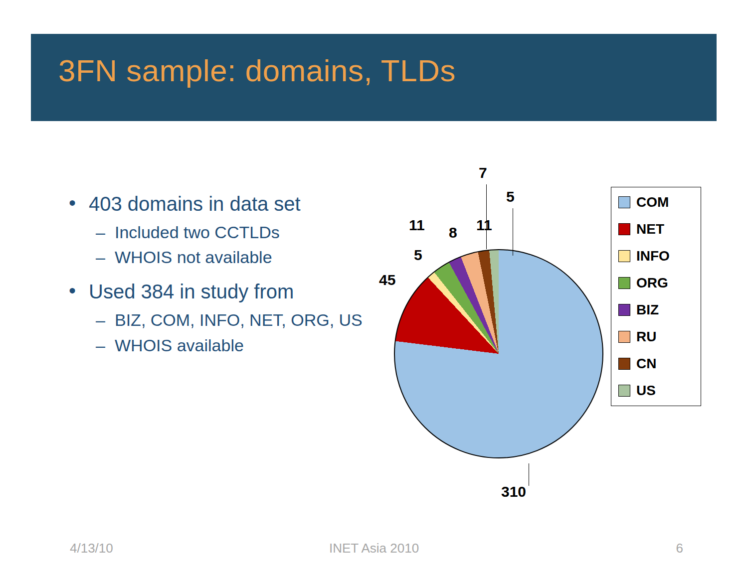3FN sample: domains, TLDs
403 domains in data set
Included two CCTLDs
WHOIS not available
Used 384 in study from
BIZ, COM, INFO, NET, ORG, US
WHOIS available
7
5
11
8
11
5
45
310
COM
NET
INFO
ORG
BIZ
RU
CN
US
4/13/10 INET Asia 2010 6